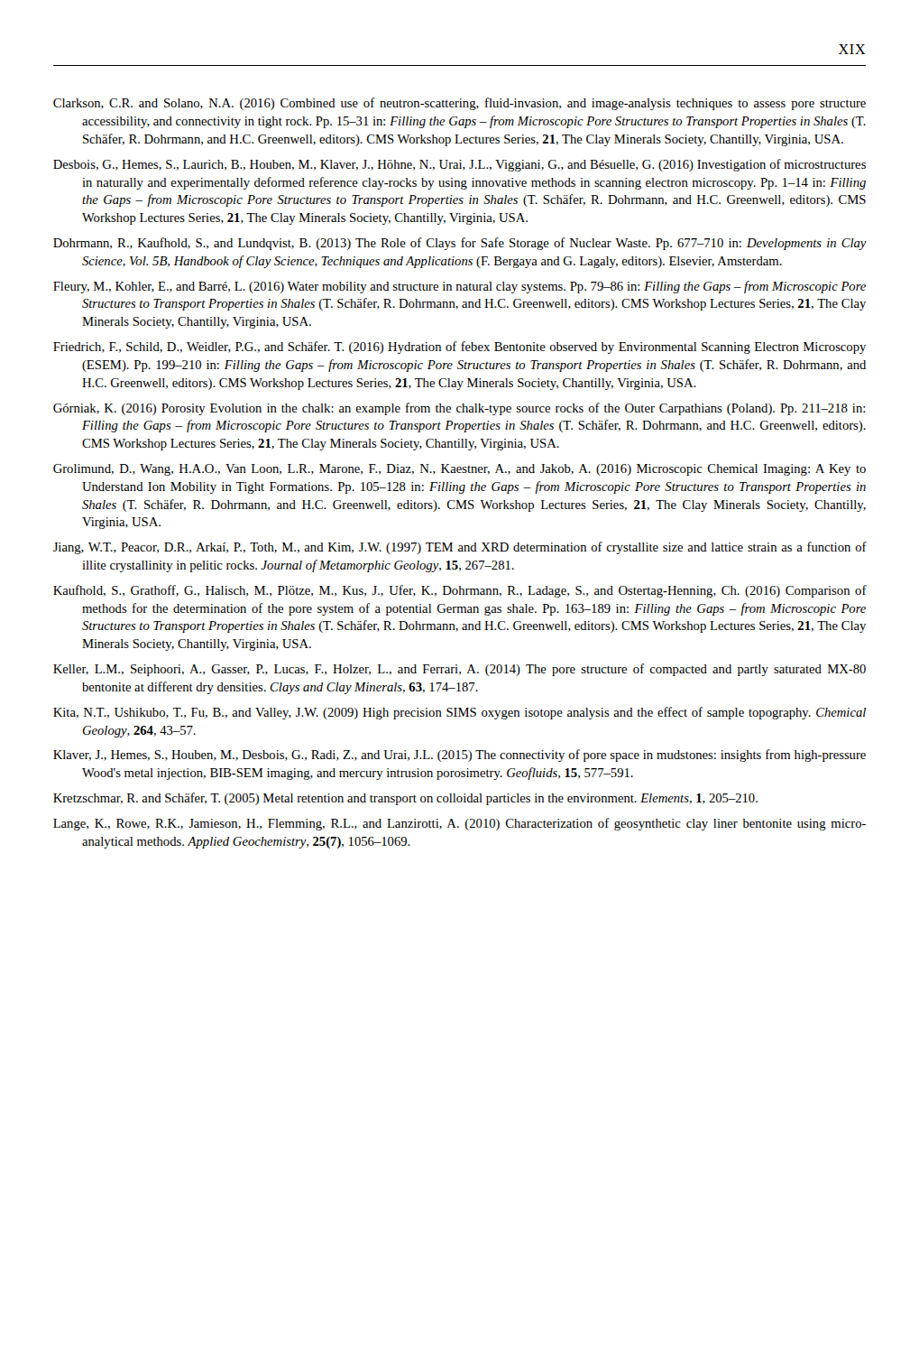XIX
Clarkson, C.R. and Solano, N.A. (2016) Combined use of neutron-scattering, fluid-invasion, and image-analysis techniques to assess pore structure accessibility, and connectivity in tight rock. Pp. 15–31 in: Filling the Gaps – from Microscopic Pore Structures to Transport Properties in Shales (T. Schäfer, R. Dohrmann, and H.C. Greenwell, editors). CMS Workshop Lectures Series, 21, The Clay Minerals Society, Chantilly, Virginia, USA.
Desbois, G., Hemes, S., Laurich, B., Houben, M., Klaver, J., Höhne, N., Urai, J.L., Viggiani, G., and Bésuelle, G. (2016) Investigation of microstructures in naturally and experimentally deformed reference clay-rocks by using innovative methods in scanning electron microscopy. Pp. 1–14 in: Filling the Gaps – from Microscopic Pore Structures to Transport Properties in Shales (T. Schäfer, R. Dohrmann, and H.C. Greenwell, editors). CMS Workshop Lectures Series, 21, The Clay Minerals Society, Chantilly, Virginia, USA.
Dohrmann, R., Kaufhold, S., and Lundqvist, B. (2013) The Role of Clays for Safe Storage of Nuclear Waste. Pp. 677–710 in: Developments in Clay Science, Vol. 5B, Handbook of Clay Science, Techniques and Applications (F. Bergaya and G. Lagaly, editors). Elsevier, Amsterdam.
Fleury, M., Kohler, E., and Barré, L. (2016) Water mobility and structure in natural clay systems. Pp. 79–86 in: Filling the Gaps – from Microscopic Pore Structures to Transport Properties in Shales (T. Schäfer, R. Dohrmann, and H.C. Greenwell, editors). CMS Workshop Lectures Series, 21, The Clay Minerals Society, Chantilly, Virginia, USA.
Friedrich, F., Schild, D., Weidler, P.G., and Schäfer. T. (2016) Hydration of febex Bentonite observed by Environmental Scanning Electron Microscopy (ESEM). Pp. 199–210 in: Filling the Gaps – from Microscopic Pore Structures to Transport Properties in Shales (T. Schäfer, R. Dohrmann, and H.C. Greenwell, editors). CMS Workshop Lectures Series, 21, The Clay Minerals Society, Chantilly, Virginia, USA.
Górniak, K. (2016) Porosity Evolution in the chalk: an example from the chalk-type source rocks of the Outer Carpathians (Poland). Pp. 211–218 in: Filling the Gaps – from Microscopic Pore Structures to Transport Properties in Shales (T. Schäfer, R. Dohrmann, and H.C. Greenwell, editors). CMS Workshop Lectures Series, 21, The Clay Minerals Society, Chantilly, Virginia, USA.
Grolimund, D., Wang, H.A.O., Van Loon, L.R., Marone, F., Diaz, N., Kaestner, A., and Jakob, A. (2016) Microscopic Chemical Imaging: A Key to Understand Ion Mobility in Tight Formations. Pp. 105–128 in: Filling the Gaps – from Microscopic Pore Structures to Transport Properties in Shales (T. Schäfer, R. Dohrmann, and H.C. Greenwell, editors). CMS Workshop Lectures Series, 21, The Clay Minerals Society, Chantilly, Virginia, USA.
Jiang, W.T., Peacor, D.R., Arkaí, P., Toth, M., and Kim, J.W. (1997) TEM and XRD determination of crystallite size and lattice strain as a function of illite crystallinity in pelitic rocks. Journal of Metamorphic Geology, 15, 267–281.
Kaufhold, S., Grathoff, G., Halisch, M., Plötze, M., Kus, J., Ufer, K., Dohrmann, R., Ladage, S., and Ostertag-Henning, Ch. (2016) Comparison of methods for the determination of the pore system of a potential German gas shale. Pp. 163–189 in: Filling the Gaps – from Microscopic Pore Structures to Transport Properties in Shales (T. Schäfer, R. Dohrmann, and H.C. Greenwell, editors). CMS Workshop Lectures Series, 21, The Clay Minerals Society, Chantilly, Virginia, USA.
Keller, L.M., Seiphoori, A., Gasser, P., Lucas, F., Holzer, L., and Ferrari, A. (2014) The pore structure of compacted and partly saturated MX-80 bentonite at different dry densities. Clays and Clay Minerals, 63, 174–187.
Kita, N.T., Ushikubo, T., Fu, B., and Valley, J.W. (2009) High precision SIMS oxygen isotope analysis and the effect of sample topography. Chemical Geology, 264, 43–57.
Klaver, J., Hemes, S., Houben, M., Desbois, G., Radi, Z., and Urai, J.L. (2015) The connectivity of pore space in mudstones: insights from high-pressure Wood's metal injection, BIB-SEM imaging, and mercury intrusion porosimetry. Geofluids, 15, 577–591.
Kretzschmar, R. and Schäfer, T. (2005) Metal retention and transport on colloidal particles in the environment. Elements, 1, 205–210.
Lange, K., Rowe, R.K., Jamieson, H., Flemming, R.L., and Lanzirotti, A. (2010) Characterization of geosynthetic clay liner bentonite using micro-analytical methods. Applied Geochemistry, 25(7), 1056–1069.